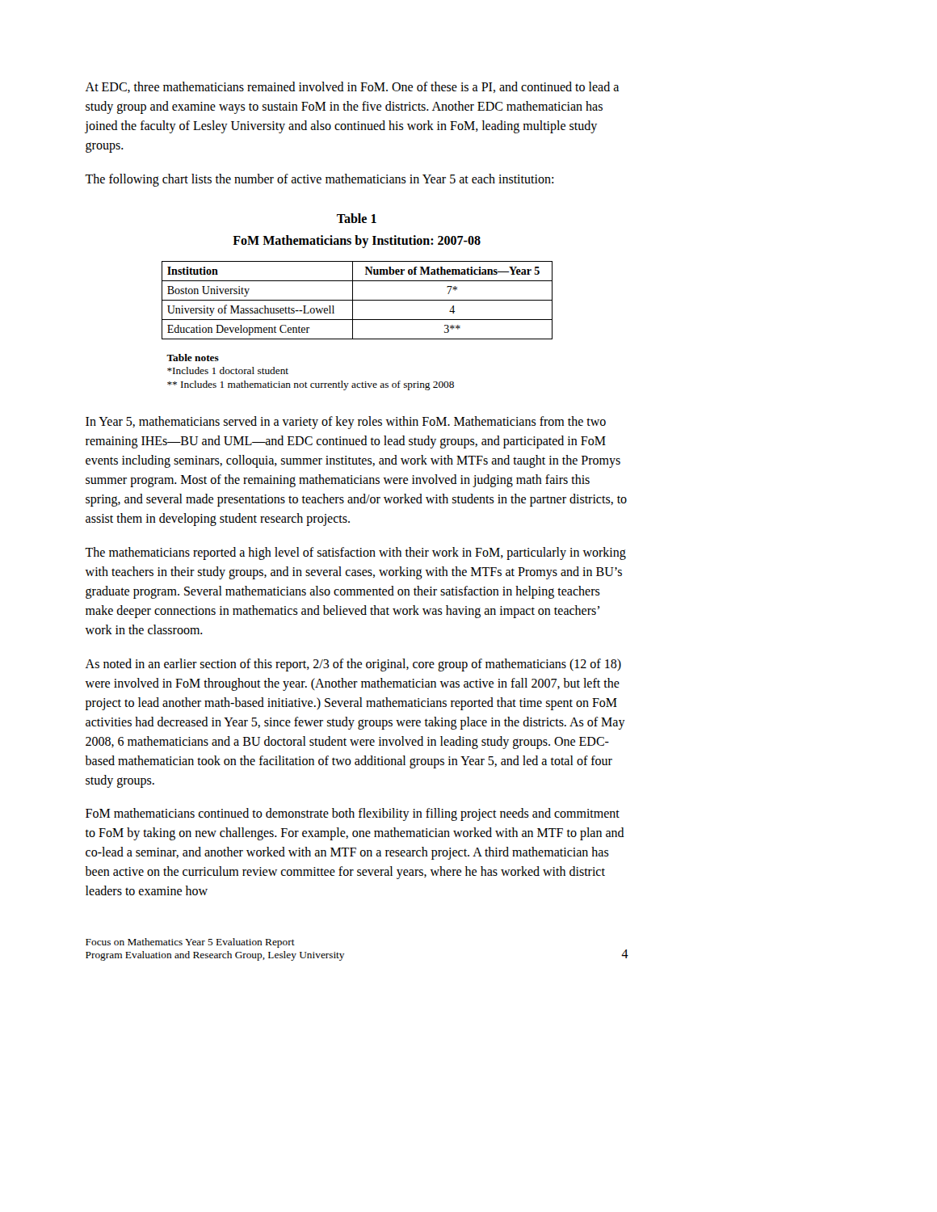At EDC, three mathematicians remained involved in FoM. One of these is a PI, and continued to lead a study group and examine ways to sustain FoM in the five districts. Another EDC mathematician has joined the faculty of Lesley University and also continued his work in FoM, leading multiple study groups.
The following chart lists the number of active mathematicians in Year 5 at each institution:
Table 1
FoM Mathematicians by Institution: 2007-08
| Institution | Number of Mathematicians—Year 5 |
| --- | --- |
| Boston University | 7* |
| University of Massachusetts--Lowell | 4 |
| Education Development Center | 3** |
Table notes
*Includes 1 doctoral student
** Includes 1 mathematician not currently active as of spring 2008
In Year 5, mathematicians served in a variety of key roles within FoM. Mathematicians from the two remaining IHEs—BU and UML—and EDC continued to lead study groups, and participated in FoM events including seminars, colloquia, summer institutes, and work with MTFs and taught in the Promys summer program. Most of the remaining mathematicians were involved in judging math fairs this spring, and several made presentations to teachers and/or worked with students in the partner districts, to assist them in developing student research projects.
The mathematicians reported a high level of satisfaction with their work in FoM, particularly in working with teachers in their study groups, and in several cases, working with the MTFs at Promys and in BU’s graduate program. Several mathematicians also commented on their satisfaction in helping teachers make deeper connections in mathematics and believed that work was having an impact on teachers’ work in the classroom.
As noted in an earlier section of this report, 2/3 of the original, core group of mathematicians (12 of 18) were involved in FoM throughout the year. (Another mathematician was active in fall 2007, but left the project to lead another math-based initiative.) Several mathematicians reported that time spent on FoM activities had decreased in Year 5, since fewer study groups were taking place in the districts. As of May 2008, 6 mathematicians and a BU doctoral student were involved in leading study groups. One EDC-based mathematician took on the facilitation of two additional groups in Year 5, and led a total of four study groups.
FoM mathematicians continued to demonstrate both flexibility in filling project needs and commitment to FoM by taking on new challenges. For example, one mathematician worked with an MTF to plan and co-lead a seminar, and another worked with an MTF on a research project. A third mathematician has been active on the curriculum review committee for several years, where he has worked with district leaders to examine how
Focus on Mathematics Year 5 Evaluation Report
Program Evaluation and Research Group, Lesley University 4